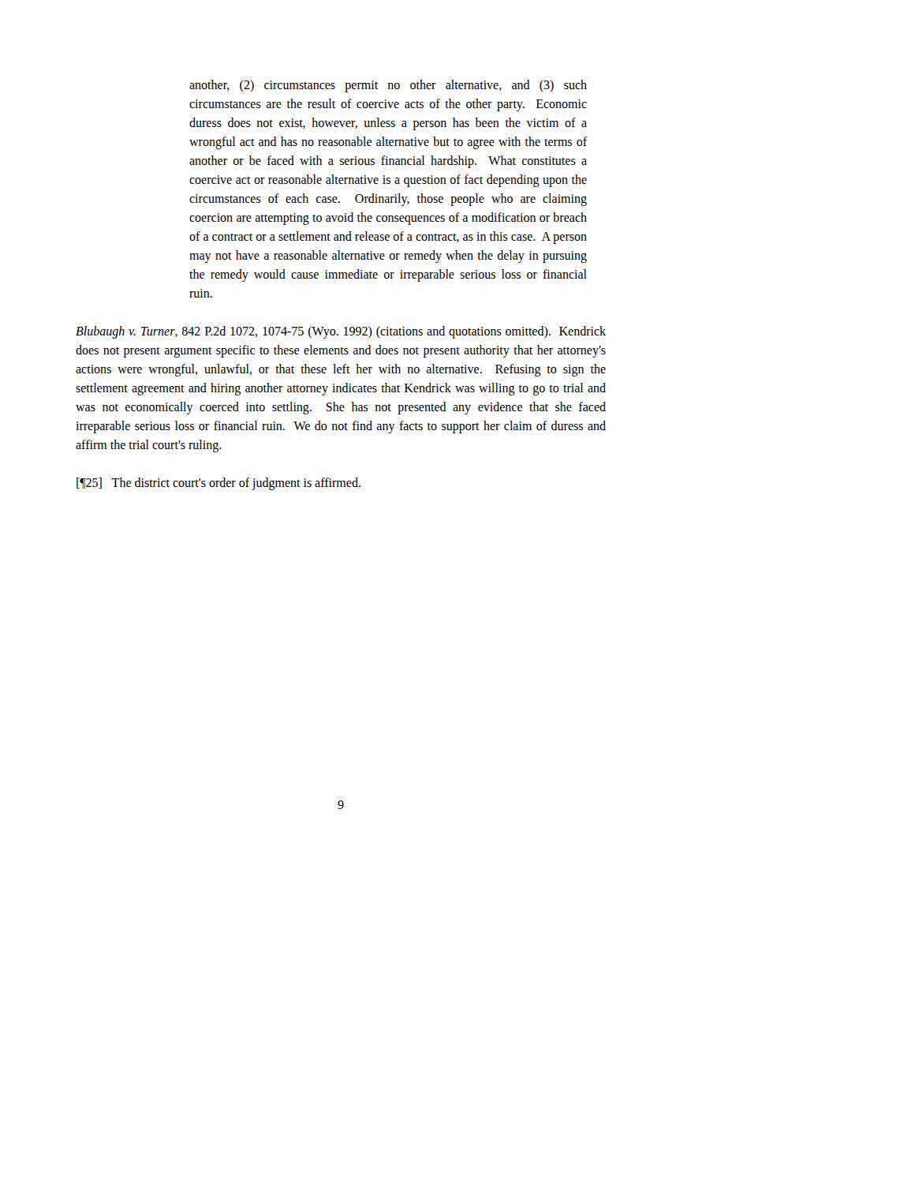another, (2) circumstances permit no other alternative, and (3) such circumstances are the result of coercive acts of the other party. Economic duress does not exist, however, unless a person has been the victim of a wrongful act and has no reasonable alternative but to agree with the terms of another or be faced with a serious financial hardship. What constitutes a coercive act or reasonable alternative is a question of fact depending upon the circumstances of each case. Ordinarily, those people who are claiming coercion are attempting to avoid the consequences of a modification or breach of a contract or a settlement and release of a contract, as in this case. A person may not have a reasonable alternative or remedy when the delay in pursuing the remedy would cause immediate or irreparable serious loss or financial ruin.
Blubaugh v. Turner, 842 P.2d 1072, 1074-75 (Wyo. 1992) (citations and quotations omitted). Kendrick does not present argument specific to these elements and does not present authority that her attorney's actions were wrongful, unlawful, or that these left her with no alternative. Refusing to sign the settlement agreement and hiring another attorney indicates that Kendrick was willing to go to trial and was not economically coerced into settling. She has not presented any evidence that she faced irreparable serious loss or financial ruin. We do not find any facts to support her claim of duress and affirm the trial court's ruling.
[¶25] The district court's order of judgment is affirmed.
9